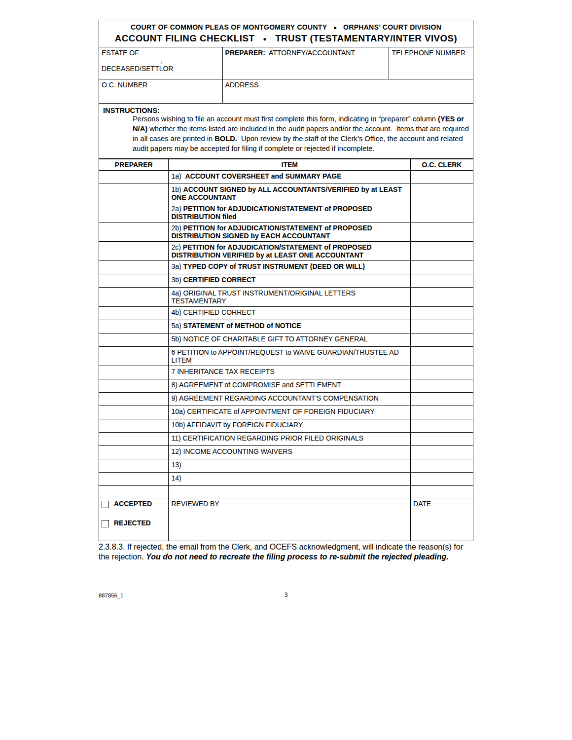COURT OF COMMON PLEAS OF MONTGOMERY COUNTY ● ORPHANS’ COURT DIVISION
ACCOUNT FILING CHECKLIST ● TRUST (TESTAMENTARY/INTER VIVOS)
| ESTATE OF , DECEASED/SETTLOR | PREPARER: ATTORNEY/ACCOUNTANT | TELEPHONE NUMBER |
| O.C. NUMBER | ADDRESS |
INSTRUCTIONS:
Persons wishing to file an account must first complete this form, indicating in “preparer” column (YES or N/A) whether the items listed are included in the audit papers and/or the account. Items that are required in all cases are printed in BOLD. Upon review by the staff of the Clerk’s Office, the account and related audit papers may be accepted for filing if complete or rejected if incomplete.
| PREPARER | ITEM | O.C. CLERK |
| | 1a) ACCOUNT COVERSHEET and SUMMARY PAGE | |
| | 1b) ACCOUNT SIGNED by ALL ACCOUNTANTS/VERIFIED by at LEAST ONE ACCOUNTANT | |
| | 2a) PETITION for ADJUDICATION/STATEMENT of PROPOSED DISTRIBUTION filed | |
| | 2b) PETITION for ADJUDICATION/STATEMENT of PROPOSED DISTRIBUTION SIGNED by EACH ACCOUNTANT | |
| | 2c) PETITION for ADJUDICATION/STATEMENT of PROPOSED DISTRIBUTION VERIFIED by at LEAST ONE ACCOUNTANT | |
| | 3a) TYPED COPY of TRUST INSTRUMENT (DEED OR WILL) | |
| | 3b) CERTIFIED CORRECT | |
| | 4a) ORIGINAL TRUST INSTRUMENT/ORIGINAL LETTERS TESTAMENTARY | |
| | 4b) CERTIFIED CORRECT | |
| | 5a) STATEMENT of METHOD of NOTICE | |
| | 5b) NOTICE OF CHARITABLE GIFT TO ATTORNEY GENERAL | |
| | 6 PETITION to APPOINT/REQUEST to WAIVE GUARDIAN/TRUSTEE AD LITEM | |
| | 7 INHERITANCE TAX RECEIPTS | |
| | 8) AGREEMENT of COMPROMISE and SETTLEMENT | |
| | 9) AGREEMENT REGARDING ACCOUNTANT'S COMPENSATION | |
| | 10a) CERTIFICATE of APPOINTMENT OF FOREIGN FIDUCIARY | |
| | 10b) AFFIDAVIT by FOREIGN FIDUCIARY | |
| | 11) CERTIFICATION REGARDING PRIOR FILED ORIGINALS | |
| | 12) INCOME ACCOUNTING WAIVERS | |
| | 13) | |
| | 14) | |
| ACCEPTED REJECTED | REVIEWED BY | DATE |
2.3.8.3. If rejected, the email from the Clerk, and OCEFS acknowledgment, will indicate the reason(s) for the rejection. You do not need to recreate the filing process to re-submit the rejected pleading.
3
887856_1